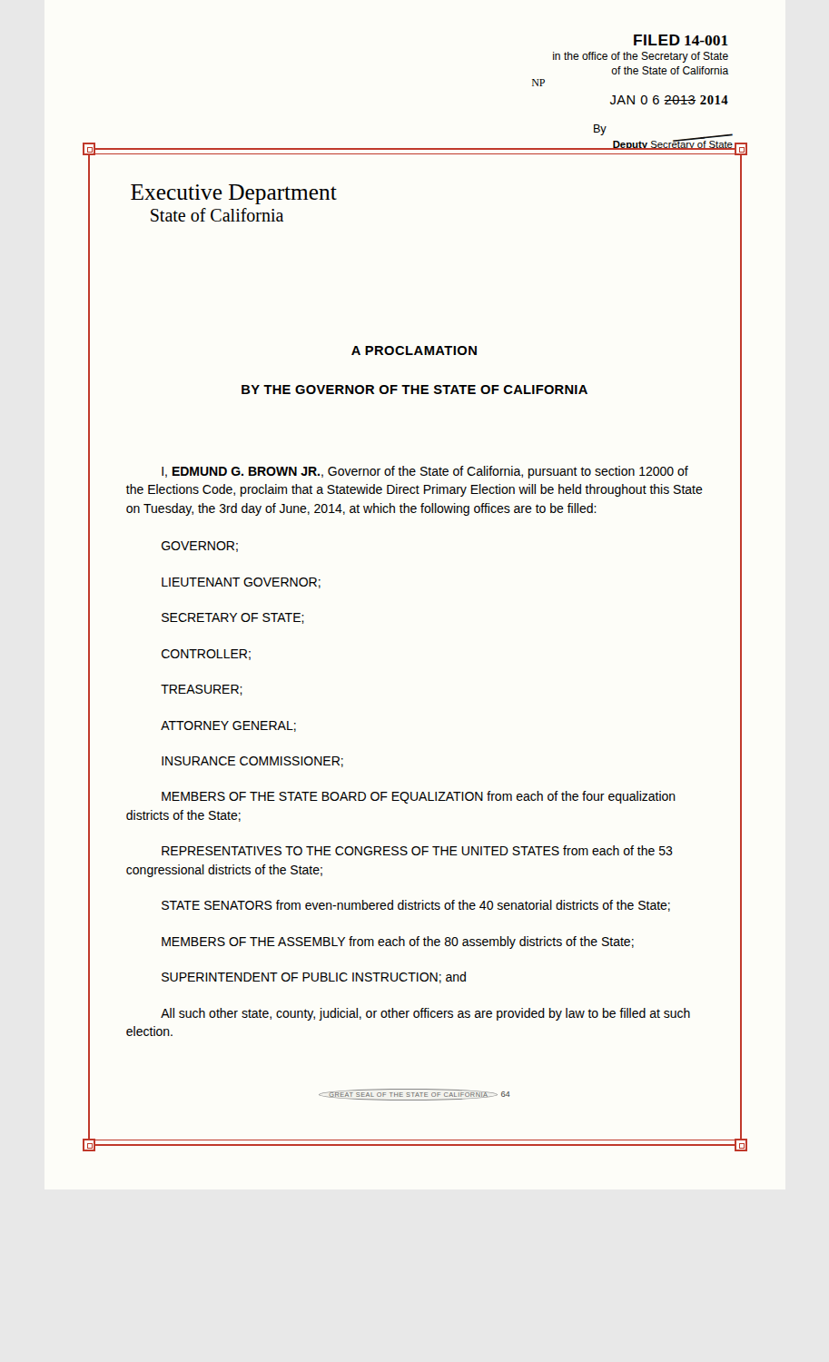FILED 14-001
in the office of the Secretary of State
of the State of California NP
JAN 0 6 2013 2014
By —— Deputy Secretary of State
Executive Department State of California
A PROCLAMATION
BY THE GOVERNOR OF THE STATE OF CALIFORNIA
I, EDMUND G. BROWN JR., Governor of the State of California, pursuant to section 12000 of the Elections Code, proclaim that a Statewide Direct Primary Election will be held throughout this State on Tuesday, the 3rd day of June, 2014, at which the following offices are to be filled:
GOVERNOR;
LIEUTENANT GOVERNOR;
SECRETARY OF STATE;
CONTROLLER;
TREASURER;
ATTORNEY GENERAL;
INSURANCE COMMISSIONER;
MEMBERS OF THE STATE BOARD OF EQUALIZATION from each of the four equalization districts of the State;
REPRESENTATIVES TO THE CONGRESS OF THE UNITED STATES from each of the 53 congressional districts of the State;
STATE SENATORS from even-numbered districts of the 40 senatorial districts of the State;
MEMBERS OF THE ASSEMBLY from each of the 80 assembly districts of the State;
SUPERINTENDENT OF PUBLIC INSTRUCTION; and
All such other state, county, judicial, or other officers as are provided by law to be filled at such election.
GREAT SEAL OF THE STATE OF CALIFORNIA 64